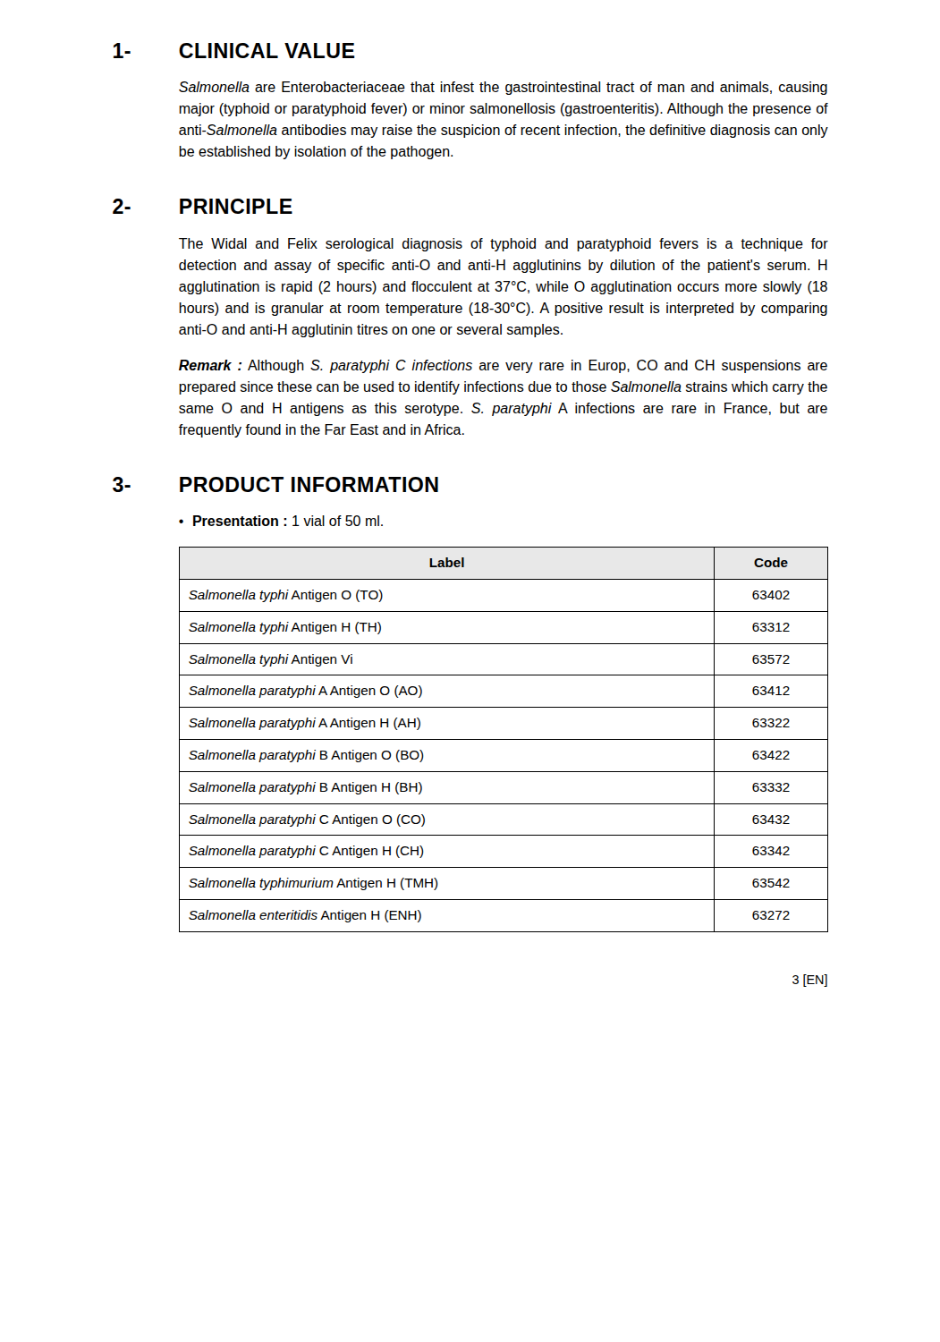1-
Clinical Value
Salmonella are Enterobacteriaceae that infest the gastrointestinal tract of man and animals, causing major (typhoid or paratyphoid fever) or minor salmonellosis (gastroenteritis). Although the presence of anti-Salmonella antibodies may raise the suspicion of recent infection, the definitive diagnosis can only be established by isolation of the pathogen.
2-
Principle
The Widal and Felix serological diagnosis of typhoid and paratyphoid fevers is a technique for detection and assay of specific anti-O and anti-H agglutinins by dilution of the patient's serum. H agglutination is rapid (2 hours) and flocculent at 37°C, while O agglutination occurs more slowly (18 hours) and is granular at room temperature (18-30°C). A positive result is interpreted by comparing anti-O and anti-H agglutinin titres on one or several samples.
Remark : Although S. paratyphi C infections are very rare in Europ, CO and CH suspensions are prepared since these can be used to identify infections due to those Salmonella strains which carry the same O and H antigens as this serotype. S. paratyphi A infections are rare in France, but are frequently found in the Far East and in Africa.
3-
Product Information
Presentation : 1 vial of 50 ml.
| Label | Code |
| --- | --- |
| Salmonella typhi Antigen O (TO) | 63402 |
| Salmonella typhi Antigen H (TH) | 63312 |
| Salmonella typhi Antigen Vi | 63572 |
| Salmonella paratyphi A Antigen O (AO) | 63412 |
| Salmonella paratyphi A Antigen H (AH) | 63322 |
| Salmonella paratyphi B Antigen O (BO) | 63422 |
| Salmonella paratyphi B Antigen H (BH) | 63332 |
| Salmonella paratyphi C Antigen O (CO) | 63432 |
| Salmonella paratyphi C Antigen H (CH) | 63342 |
| Salmonella typhimurium Antigen H (TMH) | 63542 |
| Salmonella enteritidis Antigen H (ENH) | 63272 |
3 [EN]